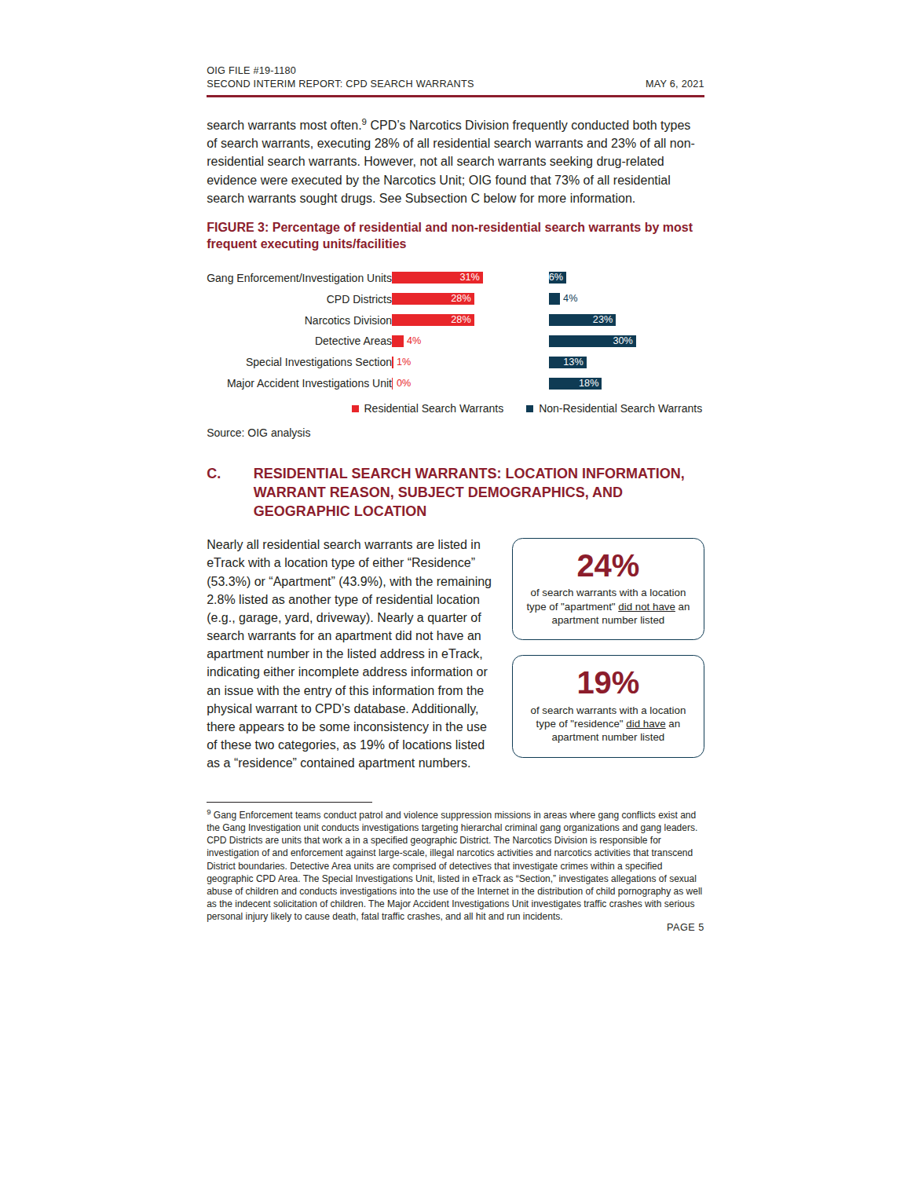OIG FILE #19-1180
SECOND INTERIM REPORT: CPD SEARCH WARRANTS MAY 6, 2021
search warrants most often.9 CPD’s Narcotics Division frequently conducted both types of search warrants, executing 28% of all residential search warrants and 23% of all non-residential search warrants. However, not all search warrants seeking drug-related evidence were executed by the Narcotics Unit; OIG found that 73% of all residential search warrants sought drugs. See Subsection C below for more information.
FIGURE 3: Percentage of residential and non-residential search warrants by most frequent executing units/facilities
| Gang Enforcement/Investigation Units | 31% 6% |
| CPD Districts | 28% 4% |
| Narcotics Division | 28% 23% |
| Detective Areas | 4% 30% |
| Special Investigations Section | 1% 13% |
| Major Accident Investigations Unit | 0% 18% |
Residential Search Warrants Non-Residential Search Warrants
Source: OIG analysis
C. RESIDENTIAL SEARCH WARRANTS: LOCATION INFORMATION, WARRANT REASON, SUBJECT DEMOGRAPHICS, AND GEOGRAPHIC LOCATION
Nearly all residential search warrants are listed in eTrack with a location type of either “Residence” (53.3%) or “Apartment” (43.9%), with the remaining 2.8% listed as another type of residential location (e.g., garage, yard, driveway). Nearly a quarter of search warrants for an apartment did not have an apartment number in the listed address in eTrack, indicating either incomplete address information or an issue with the entry of this information from the physical warrant to CPD’s database. Additionally, there appears to be some inconsistency in the use of these two categories, as 19% of locations listed as a “residence” contained apartment numbers.
24%
of search warrants with a location type of "apartment" did not have an apartment number listed
19%
of search warrants with a location type of "residence" did have an apartment number listed
9 Gang Enforcement teams conduct patrol and violence suppression missions in areas where gang conflicts exist and the Gang Investigation unit conducts investigations targeting hierarchal criminal gang organizations and gang leaders. CPD Districts are units that work a in a specified geographic District. The Narcotics Division is responsible for investigation of and enforcement against large-scale, illegal narcotics activities and narcotics activities that transcend District boundaries. Detective Area units are comprised of detectives that investigate crimes within a specified geographic CPD Area. The Special Investigations Unit, listed in eTrack as “Section,” investigates allegations of sexual abuse of children and conducts investigations into the use of the Internet in the distribution of child pornography as well as the indecent solicitation of children. The Major Accident Investigations Unit investigates traffic crashes with serious personal injury likely to cause death, fatal traffic crashes, and all hit and run incidents.
PAGE 5